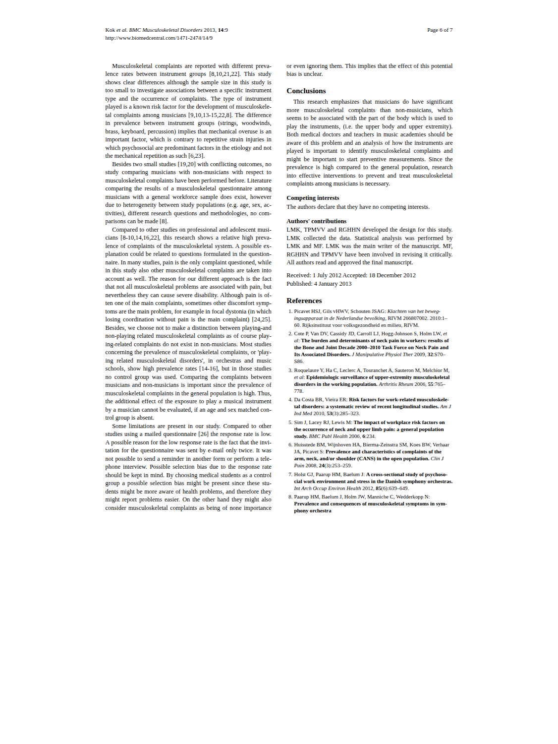Kok et al. BMC Musculoskeletal Disorders 2013, 14:9
http://www.biomedcentral.com/1471-2474/14/9
Page 6 of 7
Musculoskeletal complaints are reported with different prevalence rates between instrument groups [8,10,21,22]. This study shows clear differences although the sample size in this study is too small to investigate associations between a specific instrument type and the occurrence of complaints. The type of instrument played is a known risk factor for the development of musculoskeletal complaints among musicians [9,10,13-15,22,8]. The difference in prevalence between instrument groups (strings, woodwinds, brass, keyboard, percussion) implies that mechanical overuse is an important factor, which is contrary to repetitive strain injuries in which psychosocial are predominant factors in the etiology and not the mechanical repetition as such [6,23].
Besides two small studies [19,20] with conflicting outcomes, no study comparing musicians with non-musicians with respect to musculoskeletal complaints have been performed before. Literature comparing the results of a musculoskeletal questionnaire among musicians with a general workforce sample does exist, however due to heterogeneity between study populations (e.g. age, sex, activities), different research questions and methodologies, no comparisons can be made [8].
Compared to other studies on professional and adolescent musicians [8-10,14,16,22], this research shows a relative high prevalence of complaints of the musculoskeletal system. A possible explanation could be related to questions formulated in the questionnaire. In many studies, pain is the only complaint questioned, while in this study also other musculoskeletal complaints are taken into account as well. The reason for our different approach is the fact that not all musculoskeletal problems are associated with pain, but nevertheless they can cause severe disability. Although pain is often one of the main complaints, sometimes other discomfort symptoms are the main problem, for example in focal dystonia (in which losing coordination without pain is the main complaint) [24,25]. Besides, we choose not to make a distinction between playing-and non-playing related musculoskeletal complaints as of course playing-related complaints do not exist in non-musicians. Most studies concerning the prevalence of musculoskeletal complaints, or 'playing related musculoskeletal disorders', in orchestras and music schools, show high prevalence rates [14-16], but in those studies no control group was used. Comparing the complaints between musicians and non-musicians is important since the prevalence of musculoskeletal complaints in the general population is high. Thus, the additional effect of the exposure to play a musical instrument by a musician cannot be evaluated, if an age and sex matched control group is absent.
Some limitations are present in our study. Compared to other studies using a mailed questionnaire [26] the response rate is low. A possible reason for the low response rate is the fact that the invitation for the questionnaire was sent by e-mail only twice. It was not possible to send a reminder in another form or perform a telephone interview. Possible selection bias due to the response rate should be kept in mind. By choosing medical students as a control group a possible selection bias might be present since these students might be more aware of health problems, and therefore they might report problems easier. On the other hand they might also consider musculoskeletal complaints as being of none importance or even ignoring them. This implies that the effect of this potential bias is unclear.
Conclusions
This research emphasizes that musicians do have significant more musculoskeletal complaints than non-musicians, which seems to be associated with the part of the body which is used to play the instruments, (i.e. the upper body and upper extremity). Both medical doctors and teachers in music academies should be aware of this problem and an analysis of how the instruments are played is important to identify musculoskeletal complaints and might be important to start preventive measurements. Since the prevalence is high compared to the general population, research into effective interventions to prevent and treat musculoskeletal complaints among musicians is necessary.
Competing interests
The authors declare that they have no competing interests.
Authors' contributions
LMK, TPMVV and RGHHN developed the design for this study. LMK collected the data. Statistical analysis was performed by LMK and MF. LMK was the main writer of the manuscript. MF, RGHHN and TPMVV have been involved in revising it critically. All authors read and approved the final manuscript.
Received: 1 July 2012 Accepted: 18 December 2012
Published: 4 January 2013
References
Picavet HSJ, Gils vHWV, Schouten JSAG: Klachten van het bewegingsapparaat in de Nederlandse bevolking, RIVM 266807002. 2010:1–60. Rijksinstituut voor volksgezondheid en milieu, RIVM.
Cote P, Van DV, Cassidy JD, Carroll LJ, Hogg-Johnson S, Holm LW, et al: The burden and determinants of neck pain in workers: results of the Bone and Joint Decade 2000–2010 Task Force on Neck Pain and Its Associated Disorders. J Manipulative Physiol Ther 2009, 32:S70–S86.
Roquelaure Y, Ha C, Leclerc A, Touranchet A, Sauteron M, Melchior M, et al: Epidemiologic surveillance of upper-extremity musculoskeletal disorders in the working population. Arthritis Rheum 2006, 55:765–778.
Da Costa BR, Vieira ER: Risk factors for work-related musculoskeletal disorders: a systematic review of recent longitudinal studies. Am J Ind Med 2010, 53(3):285–323.
Sim J, Lacey RJ, Lewis M: The impact of workplace risk factors on the occurrence of neck and upper limb pain: a general population study. BMC Publ Health 2006, 6:234.
Huisstede BM, Wijnhoven HA, Bierma-Zeinstra SM, Koes BW, Verhaar JA, Picavet S: Prevalence and characteristics of complaints of the arm, neck, and/or shoulder (CANS) in the open population. Clin J Pain 2008, 24(3):253–259.
Holst GJ, Paarup HM, Baelum J: A cross-sectional study of psychosocial work environment and stress in the Danish symphony orchestras. Int Arch Occup Environ Health 2012, 85(6):639–649.
Paarup HM, Baelum J, Holm JW, Manniche C, Wedderkopp N: Prevalence and consequences of musculoskeletal symptoms in symphony orchestra